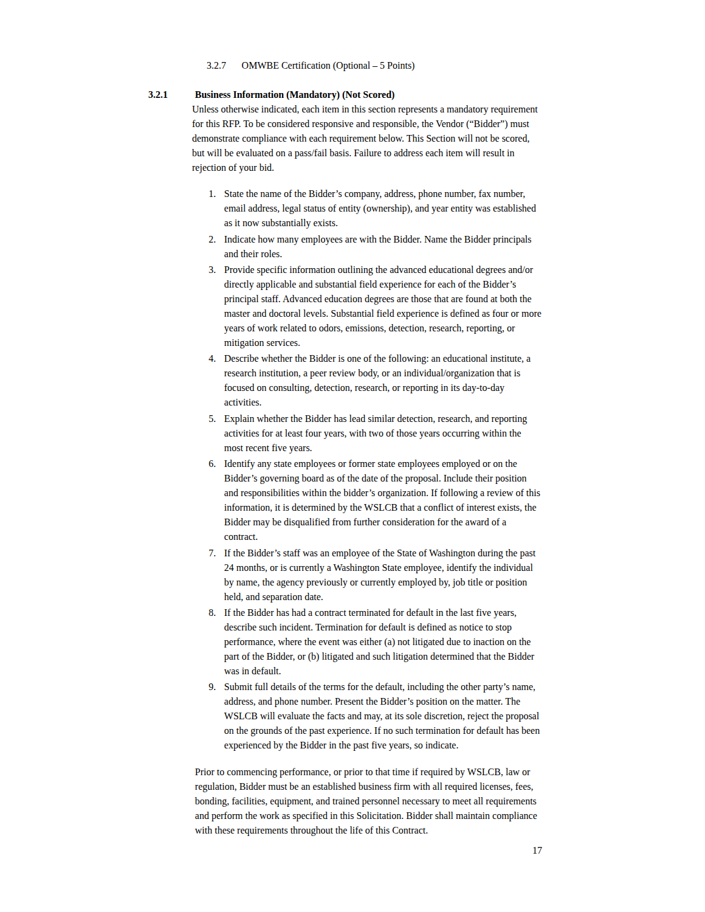3.2.7 OMWBE Certification (Optional – 5 Points)
3.2.1 Business Information (Mandatory) (Not Scored)
Unless otherwise indicated, each item in this section represents a mandatory requirement for this RFP. To be considered responsive and responsible, the Vendor (“Bidder”) must demonstrate compliance with each requirement below. This Section will not be scored, but will be evaluated on a pass/fail basis. Failure to address each item will result in rejection of your bid.
State the name of the Bidder’s company, address, phone number, fax number, email address, legal status of entity (ownership), and year entity was established as it now substantially exists.
Indicate how many employees are with the Bidder. Name the Bidder principals and their roles.
Provide specific information outlining the advanced educational degrees and/or directly applicable and substantial field experience for each of the Bidder’s principal staff. Advanced education degrees are those that are found at both the master and doctoral levels. Substantial field experience is defined as four or more years of work related to odors, emissions, detection, research, reporting, or mitigation services.
Describe whether the Bidder is one of the following: an educational institute, a research institution, a peer review body, or an individual/organization that is focused on consulting, detection, research, or reporting in its day-to-day activities.
Explain whether the Bidder has lead similar detection, research, and reporting activities for at least four years, with two of those years occurring within the most recent five years.
Identify any state employees or former state employees employed or on the Bidder’s governing board as of the date of the proposal. Include their position and responsibilities within the bidder’s organization. If following a review of this information, it is determined by the WSLCB that a conflict of interest exists, the Bidder may be disqualified from further consideration for the award of a contract.
If the Bidder’s staff was an employee of the State of Washington during the past 24 months, or is currently a Washington State employee, identify the individual by name, the agency previously or currently employed by, job title or position held, and separation date.
If the Bidder has had a contract terminated for default in the last five years, describe such incident. Termination for default is defined as notice to stop performance, where the event was either (a) not litigated due to inaction on the part of the Bidder, or (b) litigated and such litigation determined that the Bidder was in default.
Submit full details of the terms for the default, including the other party’s name, address, and phone number. Present the Bidder’s position on the matter. The WSLCB will evaluate the facts and may, at its sole discretion, reject the proposal on the grounds of the past experience. If no such termination for default has been experienced by the Bidder in the past five years, so indicate.
Prior to commencing performance, or prior to that time if required by WSLCB, law or regulation, Bidder must be an established business firm with all required licenses, fees, bonding, facilities, equipment, and trained personnel necessary to meet all requirements and perform the work as specified in this Solicitation. Bidder shall maintain compliance with these requirements throughout the life of this Contract.
17